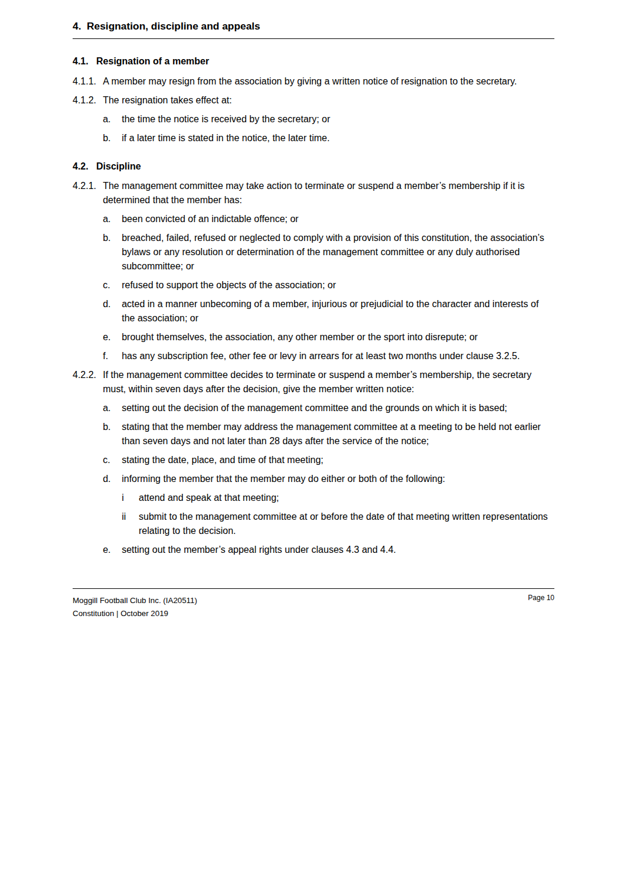4. Resignation, discipline and appeals
4.1. Resignation of a member
4.1.1. A member may resign from the association by giving a written notice of resignation to the secretary.
4.1.2. The resignation takes effect at:
a. the time the notice is received by the secretary; or
b. if a later time is stated in the notice, the later time.
4.2. Discipline
4.2.1. The management committee may take action to terminate or suspend a member’s membership if it is determined that the member has:
a. been convicted of an indictable offence; or
b. breached, failed, refused or neglected to comply with a provision of this constitution, the association’s bylaws or any resolution or determination of the management committee or any duly authorised subcommittee; or
c. refused to support the objects of the association; or
d. acted in a manner unbecoming of a member, injurious or prejudicial to the character and interests of the association; or
e. brought themselves, the association, any other member or the sport into disrepute; or
f. has any subscription fee, other fee or levy in arrears for at least two months under clause 3.2.5.
4.2.2. If the management committee decides to terminate or suspend a member’s membership, the secretary must, within seven days after the decision, give the member written notice:
a. setting out the decision of the management committee and the grounds on which it is based;
b. stating that the member may address the management committee at a meeting to be held not earlier than seven days and not later than 28 days after the service of the notice;
c. stating the date, place, and time of that meeting;
d. informing the member that the member may do either or both of the following:
iattend and speak at that meeting;
iisubmit to the management committee at or before the date of that meeting written representations relating to the decision.
e. setting out the member’s appeal rights under clauses 4.3 and 4.4.
Page 10
Moggill Football Club Inc. (IA20511)
Constitution | October 2019